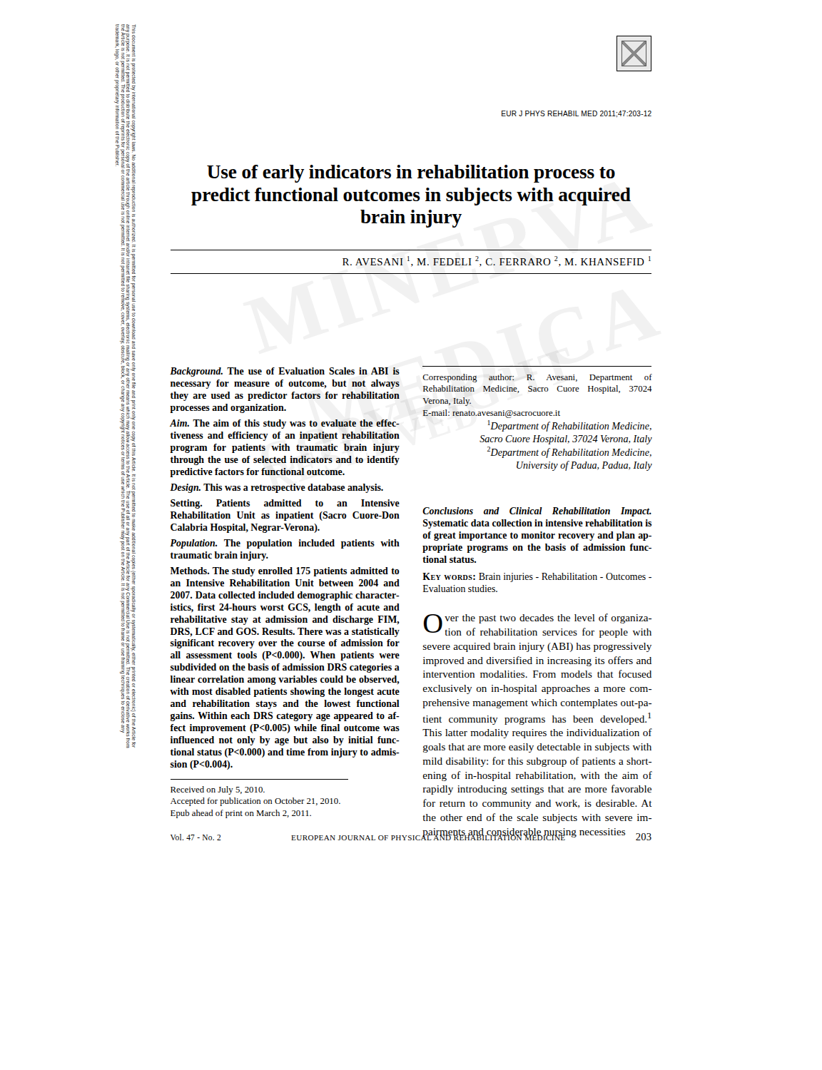This document is protected by international copyright laws. No additional reproduction is authorized. It is permitted for personal use to download and save only one file and print only one copy of this Article. It is not permitted to make additional copies (either sporadically or systematically, either printed or electronic) of the Article for any purpose. It is not permitted to distribute the electronic copy of the article through online internet and/or intranet file sharing systems, electronic mailing or any other means which may allow access to the Article. The use of all or any part of the Article for any Commercial Use is not permitted. The creation of derivative works from the Article is not permitted. The production of reprints for personal or commercial use is not permitted. It is not permitted to remove, cover, overlay, obscure, block, or change any copyright notices or terms of use which the Publisher may post on the Article. It is not permitted to frame or use framing techniques to enclose any trademark, logo, or other proprietary information of the Publisher.
EUR J PHYS REHABIL MED 2011;47:203-12
Use of early indicators in rehabilitation process to predict functional outcomes in subjects with acquired brain injury
R. AVESANI 1, M. FEDELI 2, C. FERRARO 2, M. KHANSEFID 1
MINERVA MEDICA
COPYRIGHT
RESERVED
Background. The use of Evaluation Scales in ABI is necessary for measure of outcome, but not always they are used as predictor factors for rehabilitation processes and organization.
Aim. The aim of this study was to evaluate the effectiveness and efficiency of an inpatient rehabilitation program for patients with traumatic brain injury through the use of selected indicators and to identify predictive factors for functional outcome.
Design. This was a retrospective database analysis.
Setting. Patients admitted to an Intensive Rehabilitation Unit as inpatient (Sacro Cuore-Don Calabria Hospital, Negrar-Verona).
Population. The population included patients with traumatic brain injury.
Methods. The study enrolled 175 patients admitted to an Intensive Rehabilitation Unit between 2004 and 2007. Data collected included demographic characteristics, first 24-hours worst GCS, length of acute and rehabilitative stay at admission and discharge FIM, DRS, LCF and GOS. Results. There was a statistically significant recovery over the course of admission for all assessment tools (P<0.000). When patients were subdivided on the basis of admission DRS categories a linear correlation among variables could be observed, with most disabled patients showing the longest acute and rehabilitation stays and the lowest functional gains. Within each DRS category age appeared to affect improvement (P<0.005) while final outcome was influenced not only by age but also by initial functional status (P<0.000) and time from injury to admission (P<0.004).
Received on July 5, 2010.
Accepted for publication on October 21, 2010.
Epub ahead of print on March 2, 2011.
Corresponding author: R. Avesani, Department of Rehabilitation Medicine, Sacro Cuore Hospital, 37024 Verona, Italy.
E-mail: renato.avesani@sacrocuore.it
1Department of Rehabilitation Medicine,
Sacro Cuore Hospital, 37024 Verona, Italy
2Department of Rehabilitation Medicine,
University of Padua, Padua, Italy
Conclusions and Clinical Rehabilitation Impact. Systematic data collection in intensive rehabilitation is of great importance to monitor recovery and plan appropriate programs on the basis of admission functional status.
Key words: Brain injuries - Rehabilitation - Outcomes - Evaluation studies.
Over the past two decades the level of organization of rehabilitation services for people with severe acquired brain injury (ABI) has progressively improved and diversified in increasing its offers and intervention modalities. From models that focused exclusively on in-hospital approaches a more comprehensive management which contemplates out-patient community programs has been developed.1 This latter modality requires the individualization of goals that are more easily detectable in subjects with mild disability: for this subgroup of patients a shortening of in-hospital rehabilitation, with the aim of rapidly introducing settings that are more favorable for return to community and work, is desirable. At the other end of the scale subjects with severe impairments and considerable nursing necessities
Vol. 47 - No. 2
EUROPEAN JOURNAL OF PHYSICAL AND REHABILITATION MEDICINE
203